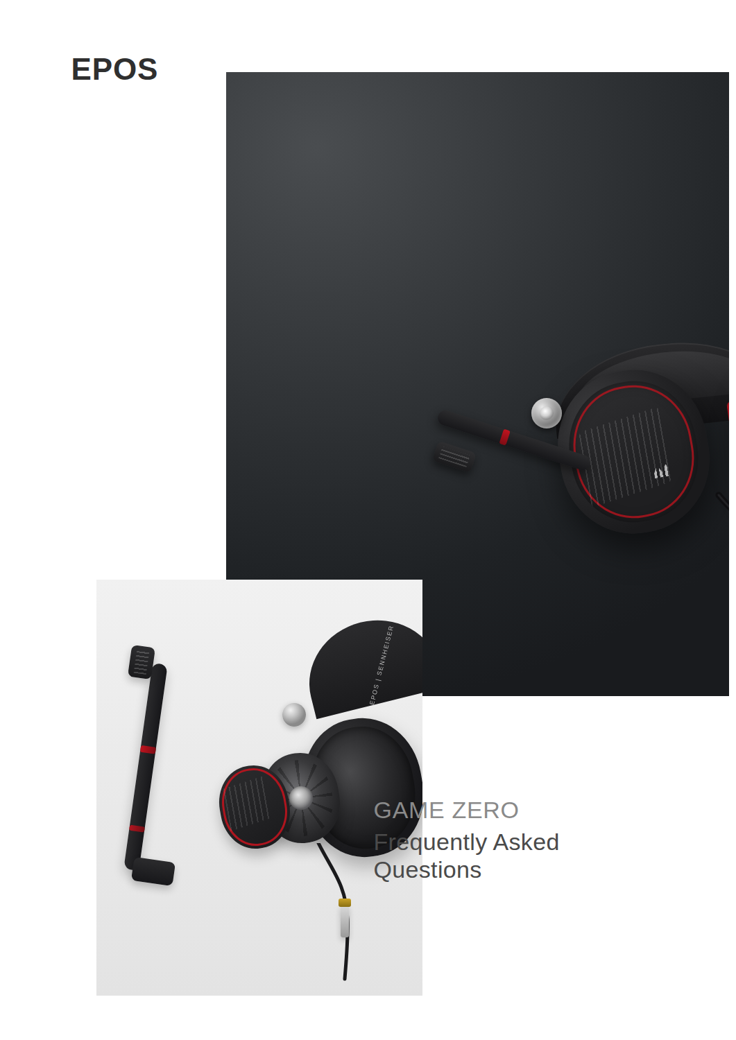EPOS
EPOS | SENNHEISER
GAME ZERO
Frequently Asked
Questions